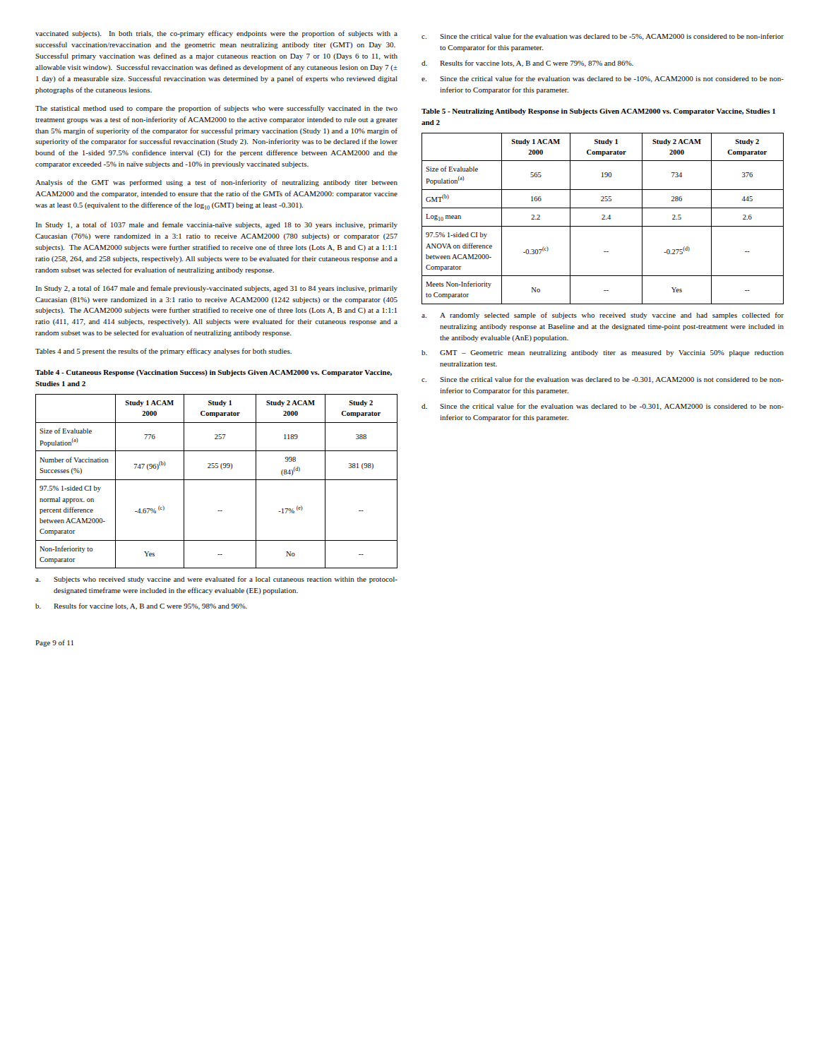vaccinated subjects). In both trials, the co-primary efficacy endpoints were the proportion of subjects with a successful vaccination/revaccination and the geometric mean neutralizing antibody titer (GMT) on Day 30. Successful primary vaccination was defined as a major cutaneous reaction on Day 7 or 10 (Days 6 to 11, with allowable visit window). Successful revaccination was defined as development of any cutaneous lesion on Day 7 (± 1 day) of a measurable size. Successful revaccination was determined by a panel of experts who reviewed digital photographs of the cutaneous lesions.
The statistical method used to compare the proportion of subjects who were successfully vaccinated in the two treatment groups was a test of non-inferiority of ACAM2000 to the active comparator intended to rule out a greater than 5% margin of superiority of the comparator for successful primary vaccination (Study 1) and a 10% margin of superiority of the comparator for successful revaccination (Study 2). Non-inferiority was to be declared if the lower bound of the 1-sided 97.5% confidence interval (CI) for the percent difference between ACAM2000 and the comparator exceeded -5% in naïve subjects and -10% in previously vaccinated subjects.
Analysis of the GMT was performed using a test of non-inferiority of neutralizing antibody titer between ACAM2000 and the comparator, intended to ensure that the ratio of the GMTs of ACAM2000: comparator vaccine was at least 0.5 (equivalent to the difference of the log10 (GMT) being at least -0.301).
In Study 1, a total of 1037 male and female vaccinia-naïve subjects, aged 18 to 30 years inclusive, primarily Caucasian (76%) were randomized in a 3:1 ratio to receive ACAM2000 (780 subjects) or comparator (257 subjects). The ACAM2000 subjects were further stratified to receive one of three lots (Lots A, B and C) at a 1:1:1 ratio (258, 264, and 258 subjects, respectively). All subjects were to be evaluated for their cutaneous response and a random subset was selected for evaluation of neutralizing antibody response.
In Study 2, a total of 1647 male and female previously-vaccinated subjects, aged 31 to 84 years inclusive, primarily Caucasian (81%) were randomized in a 3:1 ratio to receive ACAM2000 (1242 subjects) or the comparator (405 subjects). The ACAM2000 subjects were further stratified to receive one of three lots (Lots A, B and C) at a 1:1:1 ratio (411, 417, and 414 subjects, respectively). All subjects were evaluated for their cutaneous response and a random subset was to be selected for evaluation of neutralizing antibody response.
Tables 4 and 5 present the results of the primary efficacy analyses for both studies.
Table 4 - Cutaneous Response (Vaccination Success) in Subjects Given ACAM2000 vs. Comparator Vaccine, Studies 1 and 2
| | Study 1 ACAM 2000 | Study 1 Comparator | Study 2 ACAM 2000 | Study 2 Comparator |
| --- | --- | --- | --- | --- |
| Size of Evaluable Population (a) | 776 | 257 | 1189 | 388 |
| Number of Vaccination Successes (%) | 747 (96) (b) | 255 (99) | 998 (84) (d) | 381 (98) |
| 97.5% 1-sided CI by normal approx. on percent difference between ACAM2000-Comparator | -4.67% (c) | -- | -17% (e) | -- |
| Non-Inferiority to Comparator | Yes | -- | No | -- |
Subjects who received study vaccine and were evaluated for a local cutaneous reaction within the protocol-designated timeframe were included in the efficacy evaluable (EE) population.
Results for vaccine lots, A, B and C were 95%, 98% and 96%.
Since the critical value for the evaluation was declared to be -5%, ACAM2000 is considered to be non-inferior to Comparator for this parameter.
Results for vaccine lots, A, B and C were 79%, 87% and 86%.
Since the critical value for the evaluation was declared to be -10%, ACAM2000 is not considered to be non-inferior to Comparator for this parameter.
Table 5 - Neutralizing Antibody Response in Subjects Given ACAM2000 vs. Comparator Vaccine, Studies 1 and 2
| | Study 1 ACAM 2000 | Study 1 Comparator | Study 2 ACAM 2000 | Study 2 Comparator |
| --- | --- | --- | --- | --- |
| Size of Evaluable Population (a) | 565 | 190 | 734 | 376 |
| GMT (b) | 166 | 255 | 286 | 445 |
| Log 10 mean | 2.2 | 2.4 | 2.5 | 2.6 |
| 97.5% 1-sided CI by ANOVA on difference between ACAM2000-Comparator | -0.307 (c) | -- | -0.275 (d) | -- |
| Meets Non-Inferiority to Comparator | No | -- | Yes | -- |
A randomly selected sample of subjects who received study vaccine and had samples collected for neutralizing antibody response at Baseline and at the designated time-point post-treatment were included in the antibody evaluable (AnE) population.
GMT – Geometric mean neutralizing antibody titer as measured by Vaccinia 50% plaque reduction neutralization test.
Since the critical value for the evaluation was declared to be -0.301, ACAM2000 is not considered to be non-inferior to Comparator for this parameter.
Since the critical value for the evaluation was declared to be -0.301, ACAM2000 is considered to be non-inferior to Comparator for this parameter.
Page 9 of 11